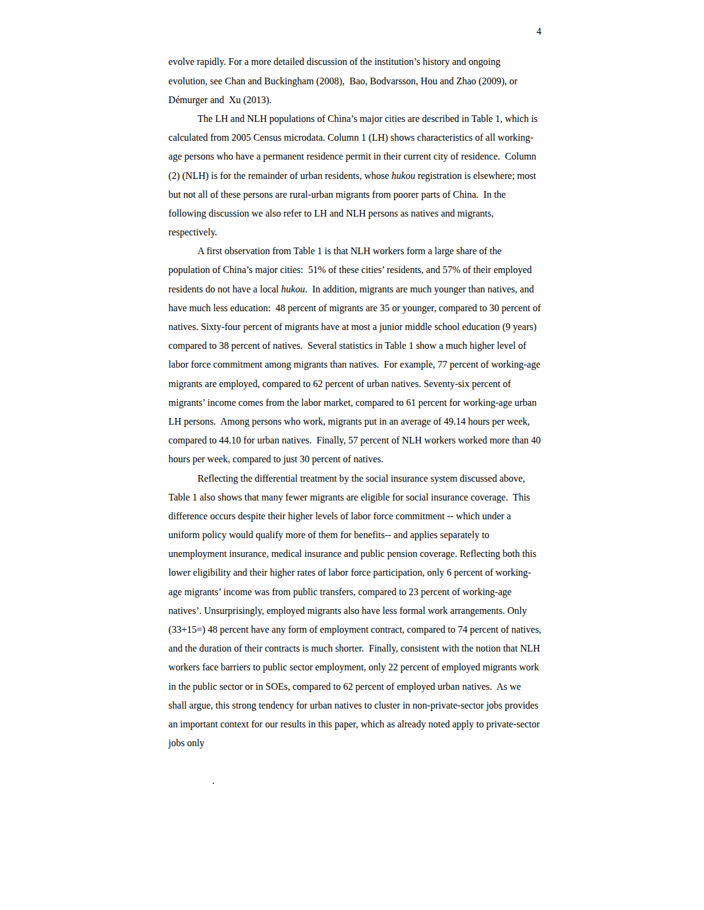4
evolve rapidly. For a more detailed discussion of the institution’s history and ongoing evolution, see Chan and Buckingham (2008), Bao, Bodvarsson, Hou and Zhao (2009), or Démurger and Xu (2013).
The LH and NLH populations of China’s major cities are described in Table 1, which is calculated from 2005 Census microdata. Column 1 (LH) shows characteristics of all working-age persons who have a permanent residence permit in their current city of residence. Column (2) (NLH) is for the remainder of urban residents, whose hukou registration is elsewhere; most but not all of these persons are rural-urban migrants from poorer parts of China. In the following discussion we also refer to LH and NLH persons as natives and migrants, respectively.
A first observation from Table 1 is that NLH workers form a large share of the population of China’s major cities: 51% of these cities’ residents, and 57% of their employed residents do not have a local hukou. In addition, migrants are much younger than natives, and have much less education: 48 percent of migrants are 35 or younger, compared to 30 percent of natives. Sixty-four percent of migrants have at most a junior middle school education (9 years) compared to 38 percent of natives. Several statistics in Table 1 show a much higher level of labor force commitment among migrants than natives. For example, 77 percent of working-age migrants are employed, compared to 62 percent of urban natives. Seventy-six percent of migrants’ income comes from the labor market, compared to 61 percent for working-age urban LH persons. Among persons who work, migrants put in an average of 49.14 hours per week, compared to 44.10 for urban natives. Finally, 57 percent of NLH workers worked more than 40 hours per week, compared to just 30 percent of natives.
Reflecting the differential treatment by the social insurance system discussed above, Table 1 also shows that many fewer migrants are eligible for social insurance coverage. This difference occurs despite their higher levels of labor force commitment -- which under a uniform policy would qualify more of them for benefits-- and applies separately to unemployment insurance, medical insurance and public pension coverage. Reflecting both this lower eligibility and their higher rates of labor force participation, only 6 percent of working-age migrants’ income was from public transfers, compared to 23 percent of working-age natives’. Unsurprisingly, employed migrants also have less formal work arrangements. Only (33+15=) 48 percent have any form of employment contract, compared to 74 percent of natives, and the duration of their contracts is much shorter. Finally, consistent with the notion that NLH workers face barriers to public sector employment, only 22 percent of employed migrants work in the public sector or in SOEs, compared to 62 percent of employed urban natives. As we shall argue, this strong tendency for urban natives to cluster in non-private-sector jobs provides an important context for our results in this paper, which as already noted apply to private-sector jobs only
.